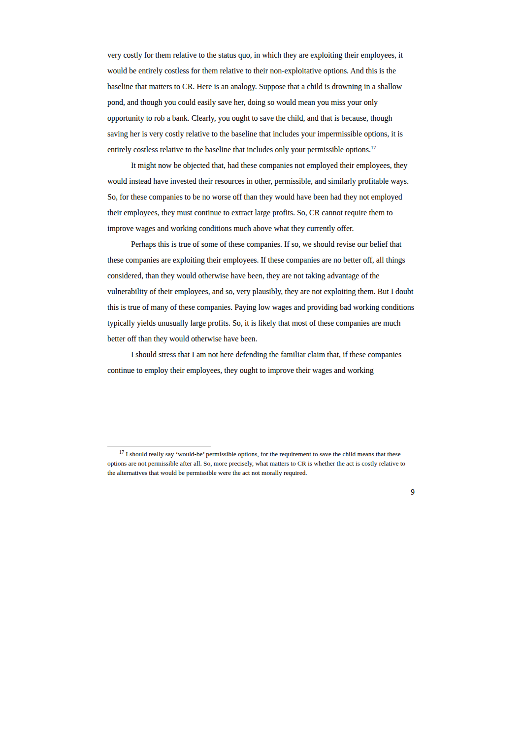very costly for them relative to the status quo, in which they are exploiting their employees, it would be entirely costless for them relative to their non-exploitative options. And this is the baseline that matters to CR. Here is an analogy. Suppose that a child is drowning in a shallow pond, and though you could easily save her, doing so would mean you miss your only opportunity to rob a bank. Clearly, you ought to save the child, and that is because, though saving her is very costly relative to the baseline that includes your impermissible options, it is entirely costless relative to the baseline that includes only your permissible options.17
It might now be objected that, had these companies not employed their employees, they would instead have invested their resources in other, permissible, and similarly profitable ways. So, for these companies to be no worse off than they would have been had they not employed their employees, they must continue to extract large profits. So, CR cannot require them to improve wages and working conditions much above what they currently offer.
Perhaps this is true of some of these companies. If so, we should revise our belief that these companies are exploiting their employees. If these companies are no better off, all things considered, than they would otherwise have been, they are not taking advantage of the vulnerability of their employees, and so, very plausibly, they are not exploiting them. But I doubt this is true of many of these companies. Paying low wages and providing bad working conditions typically yields unusually large profits. So, it is likely that most of these companies are much better off than they would otherwise have been.
I should stress that I am not here defending the familiar claim that, if these companies continue to employ their employees, they ought to improve their wages and working
17 I should really say ‘would-be’ permissible options, for the requirement to save the child means that these options are not permissible after all. So, more precisely, what matters to CR is whether the act is costly relative to the alternatives that would be permissible were the act not morally required.
9